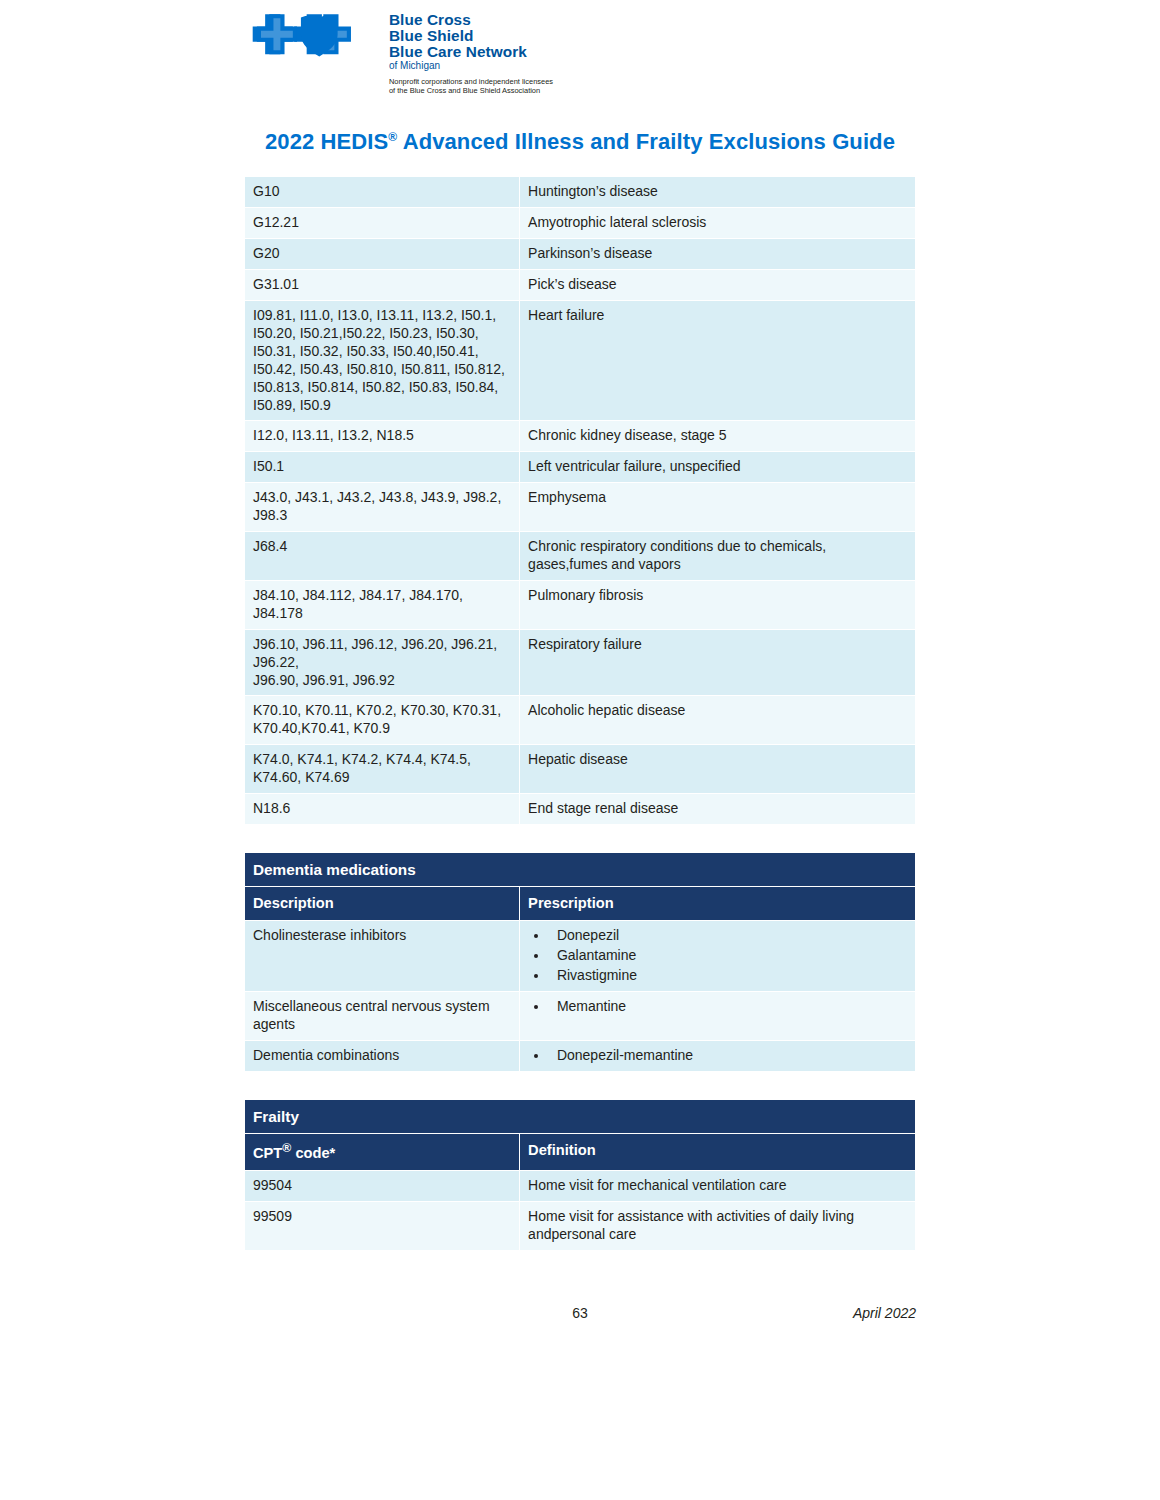Blue Cross
Blue Shield
Blue Care Network
of Michigan
Nonprofit corporations and independent licensees
of the Blue Cross and Blue Shield Association
2022 HEDIS® Advanced Illness and Frailty Exclusions Guide
| G10 | Huntington’s disease |
| G12.21 | Amyotrophic lateral sclerosis |
| G20 | Parkinson’s disease |
| G31.01 | Pick’s disease |
| I09.81, I11.0, I13.0, I13.11, I13.2, I50.1, I50.20, I50.21,I50.22, I50.23, I50.30, I50.31, I50.32, I50.33, I50.40,I50.41, I50.42, I50.43, I50.810, I50.811, I50.812, I50.813, I50.814, I50.82, I50.83, I50.84, I50.89, I50.9 | Heart failure |
| I12.0, I13.11, I13.2, N18.5 | Chronic kidney disease, stage 5 |
| I50.1 | Left ventricular failure, unspecified |
| J43.0, J43.1, J43.2, J43.8, J43.9, J98.2, J98.3 | Emphysema |
| J68.4 | Chronic respiratory conditions due to chemicals, gases,fumes and vapors |
| J84.10, J84.112, J84.17, J84.170, J84.178 | Pulmonary fibrosis |
| J96.10, J96.11, J96.12, J96.20, J96.21, J96.22, J96.90, J96.91, J96.92 | Respiratory failure |
| K70.10, K70.11, K70.2, K70.30, K70.31, K70.40,K70.41, K70.9 | Alcoholic hepatic disease |
| K74.0, K74.1, K74.2, K74.4, K74.5, K74.60, K74.69 | Hepatic disease |
| N18.6 | End stage renal disease |
| Dementia medications |
| Description | Prescription |
| Cholinesterase inhibitors | Donepezil Galantamine Rivastigmine |
| Miscellaneous central nervous system agents | Memantine |
| Dementia combinations | Donepezil-memantine |
| Frailty |
| CPT ® code* | Definition |
| 99504 | Home visit for mechanical ventilation care |
| 99509 | Home visit for assistance with activities of daily living andpersonal care |
63
April 2022